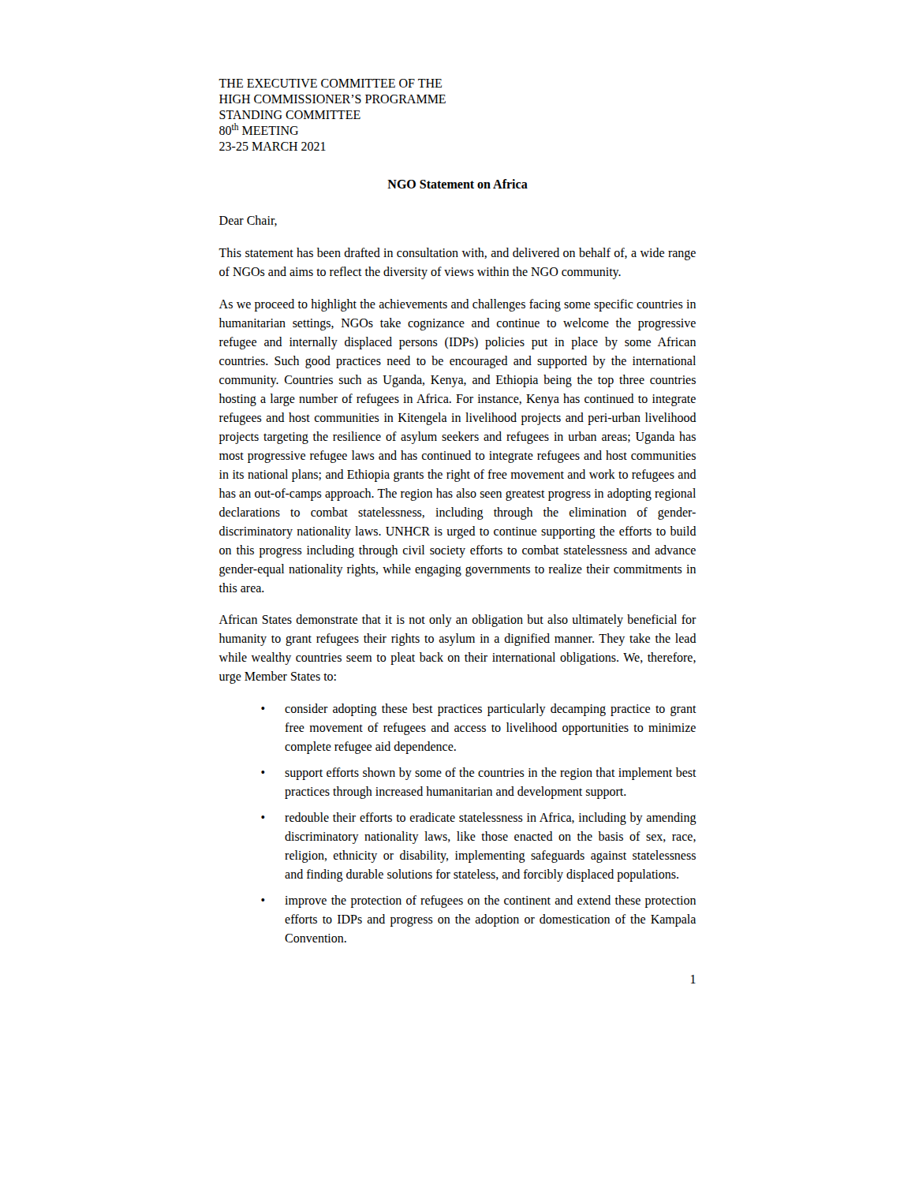THE EXECUTIVE COMMITTEE OF THE
HIGH COMMISSIONER’S PROGRAMME
STANDING COMMITTEE
80th MEETING
23-25 MARCH 2021
NGO Statement on Africa
Dear Chair,
This statement has been drafted in consultation with, and delivered on behalf of, a wide range of NGOs and aims to reflect the diversity of views within the NGO community.
As we proceed to highlight the achievements and challenges facing some specific countries in humanitarian settings, NGOs take cognizance and continue to welcome the progressive refugee and internally displaced persons (IDPs) policies put in place by some African countries. Such good practices need to be encouraged and supported by the international community. Countries such as Uganda, Kenya, and Ethiopia being the top three countries hosting a large number of refugees in Africa. For instance, Kenya has continued to integrate refugees and host communities in Kitengela in livelihood projects and peri-urban livelihood projects targeting the resilience of asylum seekers and refugees in urban areas; Uganda has most progressive refugee laws and has continued to integrate refugees and host communities in its national plans; and Ethiopia grants the right of free movement and work to refugees and has an out-of-camps approach. The region has also seen greatest progress in adopting regional declarations to combat statelessness, including through the elimination of gender-discriminatory nationality laws. UNHCR is urged to continue supporting the efforts to build on this progress including through civil society efforts to combat statelessness and advance gender-equal nationality rights, while engaging governments to realize their commitments in this area.
African States demonstrate that it is not only an obligation but also ultimately beneficial for humanity to grant refugees their rights to asylum in a dignified manner. They take the lead while wealthy countries seem to pleat back on their international obligations. We, therefore, urge Member States to:
consider adopting these best practices particularly decamping practice to grant free movement of refugees and access to livelihood opportunities to minimize complete refugee aid dependence.
support efforts shown by some of the countries in the region that implement best practices through increased humanitarian and development support.
redouble their efforts to eradicate statelessness in Africa, including by amending discriminatory nationality laws, like those enacted on the basis of sex, race, religion, ethnicity or disability, implementing safeguards against statelessness and finding durable solutions for stateless, and forcibly displaced populations.
improve the protection of refugees on the continent and extend these protection efforts to IDPs and progress on the adoption or domestication of the Kampala Convention.
1